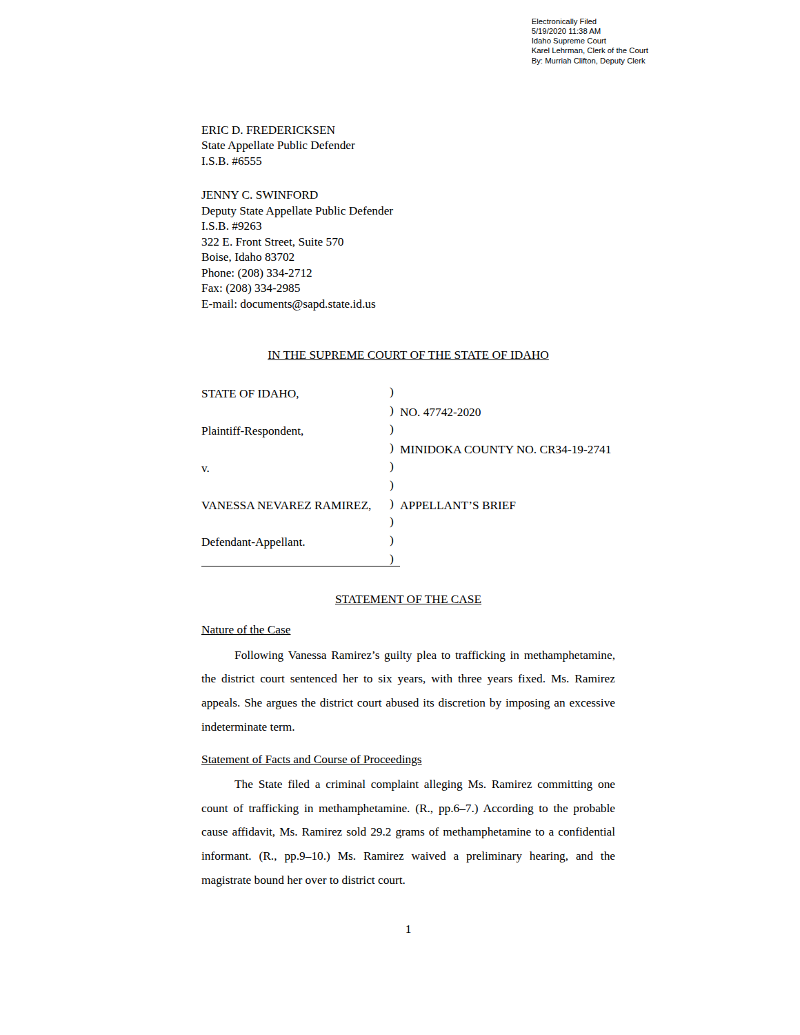Electronically Filed
5/19/2020 11:38 AM
Idaho Supreme Court
Karel Lehrman, Clerk of the Court
By: Murriah Clifton, Deputy Clerk
ERIC D. FREDERICKSEN
State Appellate Public Defender
I.S.B. #6555
JENNY C. SWINFORD
Deputy State Appellate Public Defender
I.S.B. #9263
322 E. Front Street, Suite 570
Boise, Idaho 83702
Phone: (208) 334-2712
Fax: (208) 334-2985
E-mail: documents@sapd.state.id.us
IN THE SUPREME COURT OF THE STATE OF IDAHO
| STATE OF IDAHO, | ) | |
| | ) | NO. 47742-2020 |
| Plaintiff-Respondent, | ) | |
| | ) | MINIDOKA COUNTY NO. CR34-19-2741 |
| v. | ) | |
| | ) | |
| VANESSA NEVAREZ RAMIREZ, | ) | APPELLANT’S BRIEF |
| | ) | |
| Defendant-Appellant. | ) | |
| | ) | |
STATEMENT OF THE CASE
Nature of the Case
Following Vanessa Ramirez’s guilty plea to trafficking in methamphetamine, the district court sentenced her to six years, with three years fixed. Ms. Ramirez appeals. She argues the district court abused its discretion by imposing an excessive indeterminate term.
Statement of Facts and Course of Proceedings
The State filed a criminal complaint alleging Ms. Ramirez committing one count of trafficking in methamphetamine. (R., pp.6–7.) According to the probable cause affidavit, Ms. Ramirez sold 29.2 grams of methamphetamine to a confidential informant. (R., pp.9–10.) Ms. Ramirez waived a preliminary hearing, and the magistrate bound her over to district court.
1